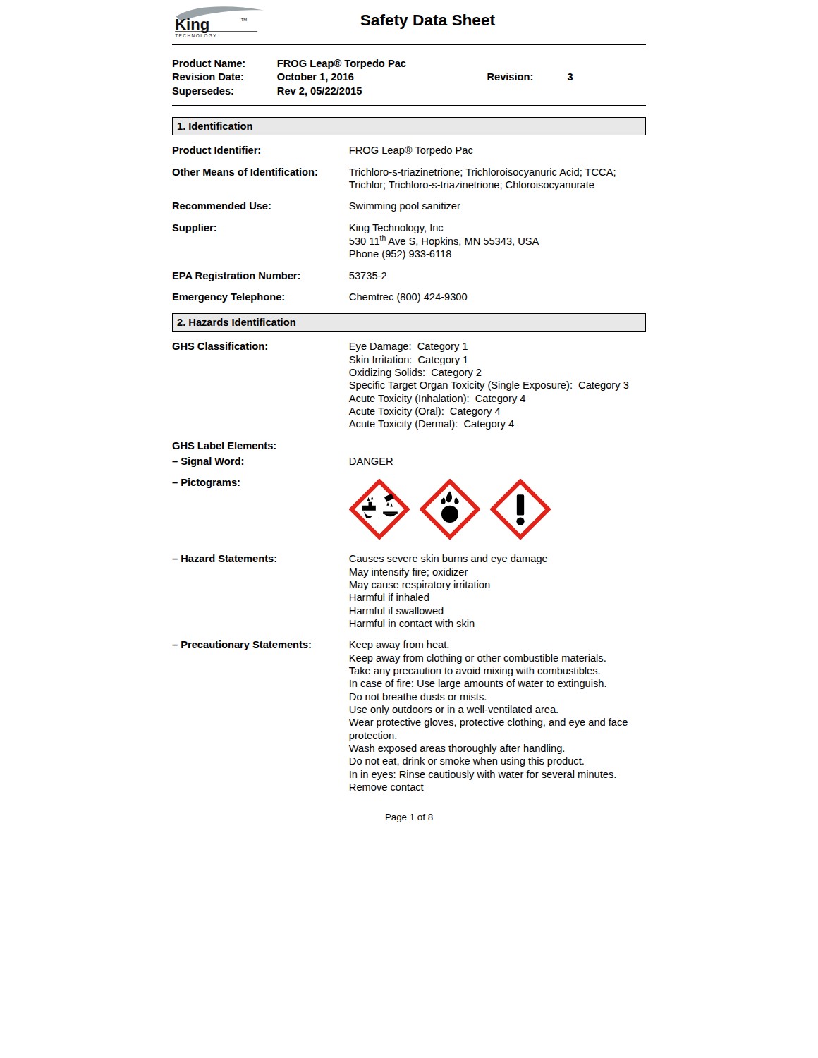King TM TECHNOLOGY
Safety Data Sheet
| Product Name: | FROG Leap® Torpedo Pac | | |
| Revision Date: | October 1, 2016 | Revision: | 3 |
| Supersedes: | Rev 2, 05/22/2015 | | |
1. Identification
Product Identifier:
FROG Leap® Torpedo Pac
Other Means of Identification:
Trichloro-s-triazinetrione; Trichloroisocyanuric Acid; TCCA; Trichlor; Trichloro-s-triazinetrione; Chloroisocyanurate
Recommended Use:
Swimming pool sanitizer
Supplier:
King Technology, Inc
530 11th Ave S, Hopkins, MN 55343, USA
Phone (952) 933-6118
EPA Registration Number:
53735-2
Emergency Telephone:
Chemtrec (800) 424-9300
2. Hazards Identification
GHS Classification:
Eye Damage: Category 1
Skin Irritation: Category 1
Oxidizing Solids: Category 2
Specific Target Organ Toxicity (Single Exposure): Category 3
Acute Toxicity (Inhalation): Category 4
Acute Toxicity (Oral): Category 4
Acute Toxicity (Dermal): Category 4
GHS Label Elements:
– Signal Word:
DANGER
– Pictograms:
– Hazard Statements:
Causes severe skin burns and eye damage
May intensify fire; oxidizer
May cause respiratory irritation
Harmful if inhaled
Harmful if swallowed
Harmful in contact with skin
– Precautionary Statements:
Keep away from heat.
Keep away from clothing or other combustible materials.
Take any precaution to avoid mixing with combustibles.
In case of fire: Use large amounts of water to extinguish.
Do not breathe dusts or mists.
Use only outdoors or in a well-ventilated area.
Wear protective gloves, protective clothing, and eye and face protection.
Wash exposed areas thoroughly after handling.
Do not eat, drink or smoke when using this product.
In in eyes: Rinse cautiously with water for several minutes. Remove contact
Page 1 of 8